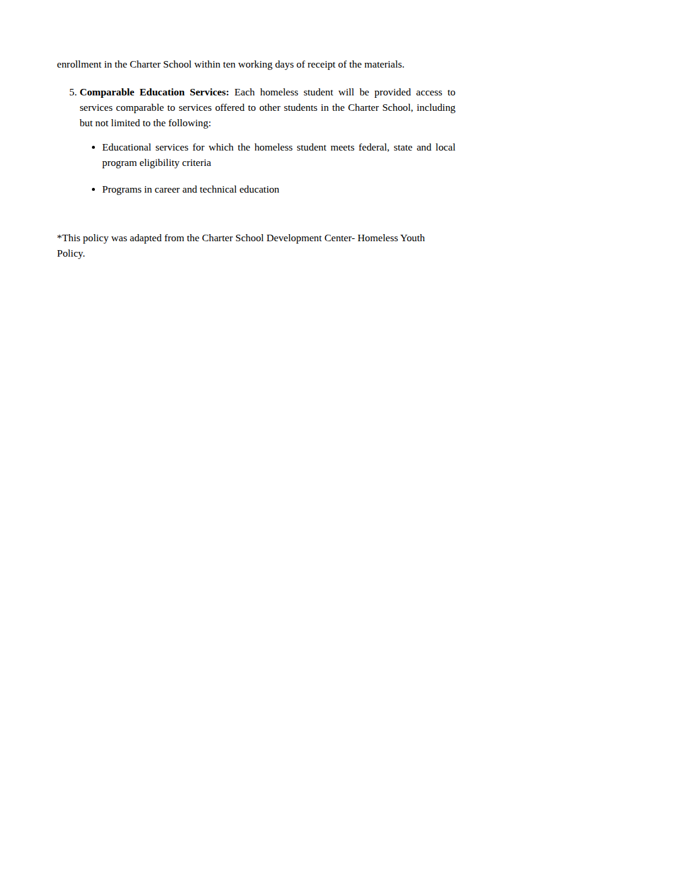enrollment in the Charter School within ten working days of receipt of the materials.
Comparable Education Services: Each homeless student will be provided access to services comparable to services offered to other students in the Charter School, including but not limited to the following:
Educational services for which the homeless student meets federal, state and local program eligibility criteria
Programs in career and technical education
*This policy was adapted from the Charter School Development Center- Homeless Youth Policy.